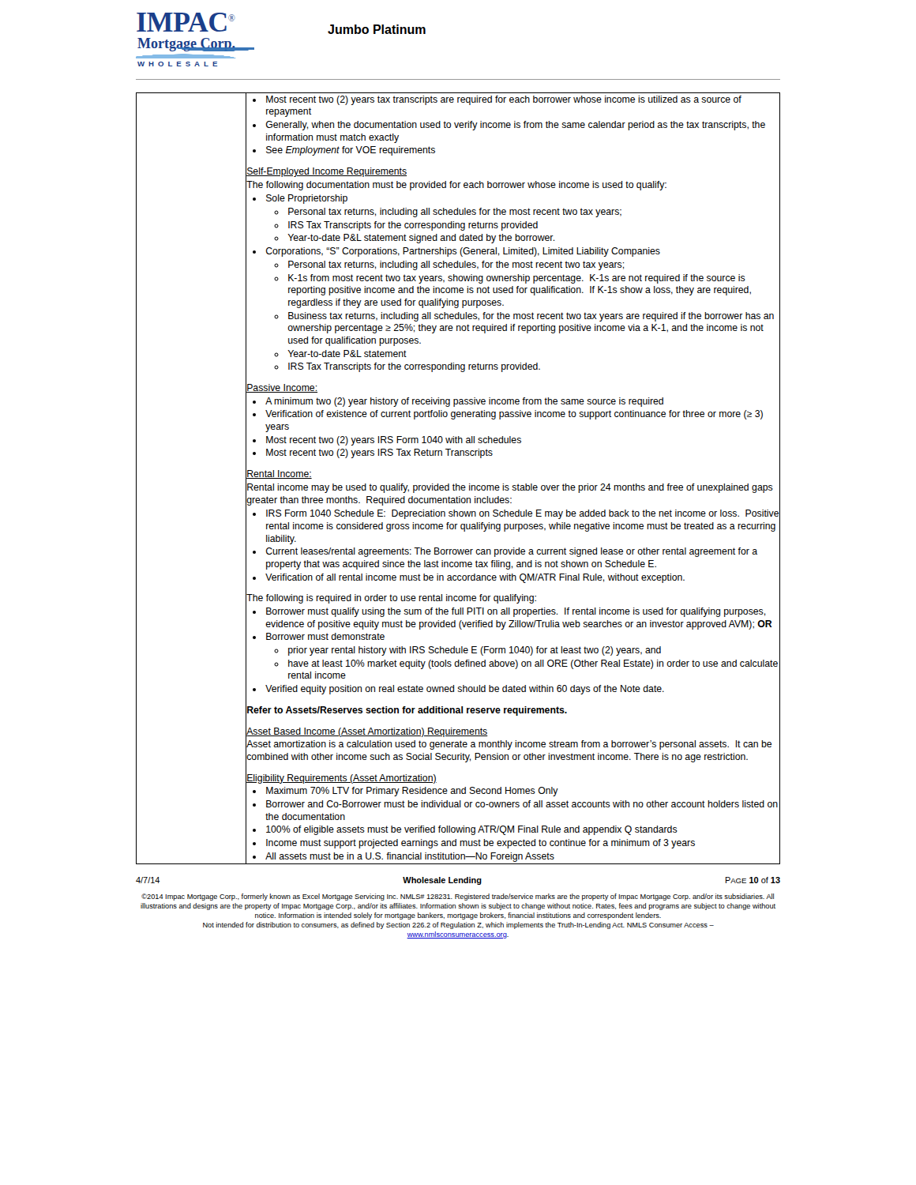IMPAC®
Mortgage Corp.
WHOLESALE
Jumbo Platinum
| | Most recent two (2) years tax transcripts are required for each borrower whose income is utilized as a source of repayment Generally, when the documentation used to verify income is from the same calendar period as the tax transcripts, the information must match exactly See Employment for VOE requirements Self-Employed Income Requirements The following documentation must be provided for each borrower whose income is used to qualify: Sole Proprietorship Personal tax returns, including all schedules for the most recent two tax years; IRS Tax Transcripts for the corresponding returns provided Year-to-date P&L statement signed and dated by the borrower. Corporations, “S” Corporations, Partnerships (General, Limited), Limited Liability Companies Personal tax returns, including all schedules, for the most recent two tax years; K-1s from most recent two tax years, showing ownership percentage. K-1s are not required if the source is reporting positive income and the income is not used for qualification. If K-1s show a loss, they are required, regardless if they are used for qualifying purposes. Business tax returns, including all schedules, for the most recent two tax years are required if the borrower has an ownership percentage ≥ 25%; they are not required if reporting positive income via a K-1, and the income is not used for qualification purposes. Year-to-date P&L statement IRS Tax Transcripts for the corresponding returns provided. Passive Income: A minimum two (2) year history of receiving passive income from the same source is required Verification of existence of current portfolio generating passive income to support continuance for three or more (≥ 3) years Most recent two (2) years IRS Form 1040 with all schedules Most recent two (2) years IRS Tax Return Transcripts Rental Income: Rental income may be used to qualify, provided the income is stable over the prior 24 months and free of unexplained gaps greater than three months. Required documentation includes: IRS Form 1040 Schedule E: Depreciation shown on Schedule E may be added back to the net income or loss. Positive rental income is considered gross income for qualifying purposes, while negative income must be treated as a recurring liability. Current leases/rental agreements: The Borrower can provide a current signed lease or other rental agreement for a property that was acquired since the last income tax filing, and is not shown on Schedule E. Verification of all rental income must be in accordance with QM/ATR Final Rule, without exception. The following is required in order to use rental income for qualifying: Borrower must qualify using the sum of the full PITI on all properties. If rental income is used for qualifying purposes, evidence of positive equity must be provided (verified by Zillow/Trulia web searches or an investor approved AVM); OR Borrower must demonstrate prior year rental history with IRS Schedule E (Form 1040) for at least two (2) years, and have at least 10% market equity (tools defined above) on all ORE (Other Real Estate) in order to use and calculate rental income Verified equity position on real estate owned should be dated within 60 days of the Note date. Refer to Assets/Reserves section for additional reserve requirements. Asset Based Income (Asset Amortization) Requirements Asset amortization is a calculation used to generate a monthly income stream from a borrower’s personal assets. It can be combined with other income such as Social Security, Pension or other investment income. There is no age restriction. Eligibility Requirements (Asset Amortization) Maximum 70% LTV for Primary Residence and Second Homes Only Borrower and Co-Borrower must be individual or co-owners of all asset accounts with no other account holders listed on the documentation 100% of eligible assets must be verified following ATR/QM Final Rule and appendix Q standards Income must support projected earnings and must be expected to continue for a minimum of 3 years All assets must be in a U.S. financial institution—No Foreign Assets |
4/7/14
Wholesale Lending
PAGE 10 of 13
©2014 Impac Mortgage Corp., formerly known as Excel Mortgage Servicing Inc. NMLS# 128231. Registered trade/service marks are the property of Impac Mortgage Corp. and/or its subsidiaries. All illustrations and designs are the property of Impac Mortgage Corp., and/or its affiliates. Information shown is subject to change without notice. Rates, fees and programs are subject to change without notice. Information is intended solely for mortgage bankers, mortgage brokers, financial institutions and correspondent lenders.
Not intended for distribution to consumers, as defined by Section 226.2 of Regulation Z, which implements the Truth-In-Lending Act. NMLS Consumer Access –
www.nmlsconsumeraccess.org.